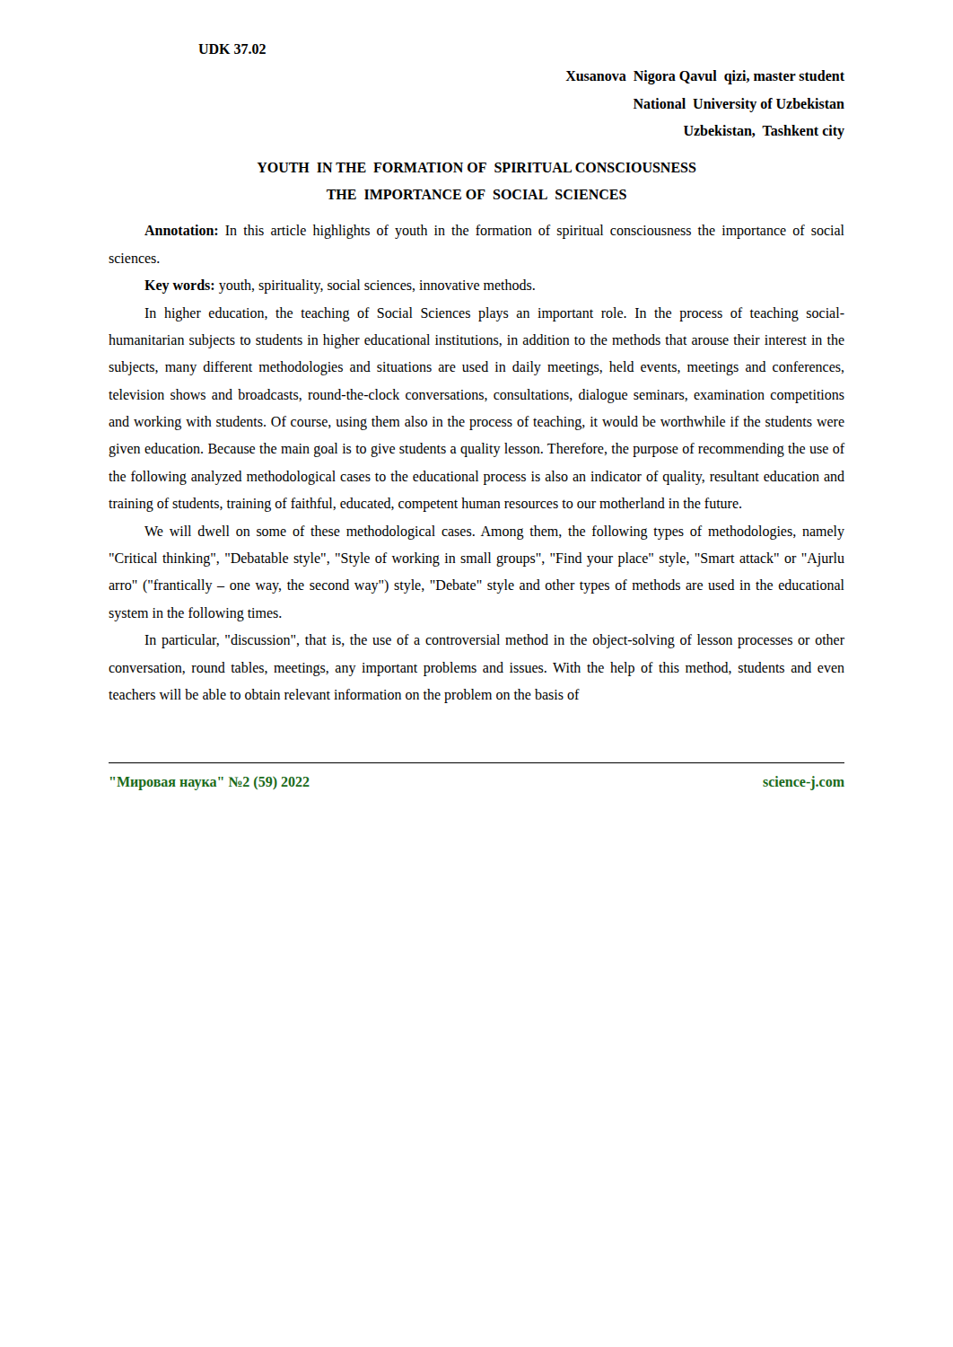UDK 37.02
Xusanova Nigora Qavul qizi, master student
National University of Uzbekistan
Uzbekistan, Tashkent city
Youth in the formation of spiritual consciousness
the importance of social sciences
Annotation: In this article highlights of youth in the formation of spiritual consciousness the importance of social sciences.
Key words: youth, spirituality, social sciences, innovative methods.
In higher education, the teaching of Social Sciences plays an important role. In the process of teaching social-humanitarian subjects to students in higher educational institutions, in addition to the methods that arouse their interest in the subjects, many different methodologies and situations are used in daily meetings, held events, meetings and conferences, television shows and broadcasts, round-the-clock conversations, consultations, dialogue seminars, examination competitions and working with students. Of course, using them also in the process of teaching, it would be worthwhile if the students were given education. Because the main goal is to give students a quality lesson. Therefore, the purpose of recommending the use of the following analyzed methodological cases to the educational process is also an indicator of quality, resultant education and training of students, training of faithful, educated, competent human resources to our motherland in the future.
We will dwell on some of these methodological cases. Among them, the following types of methodologies, namely "Critical thinking", "Debatable style", "Style of working in small groups", "Find your place" style, "Smart attack" or "Ajurlu arro" ("frantically – one way, the second way") style, "Debate" style and other types of methods are used in the educational system in the following times.
In particular, "discussion", that is, the use of a controversial method in the object-solving of lesson processes or other conversation, round tables, meetings, any important problems and issues. With the help of this method, students and even teachers will be able to obtain relevant information on the problem on the basis of
"Мировая наука" №2 (59) 2022 science-j.com